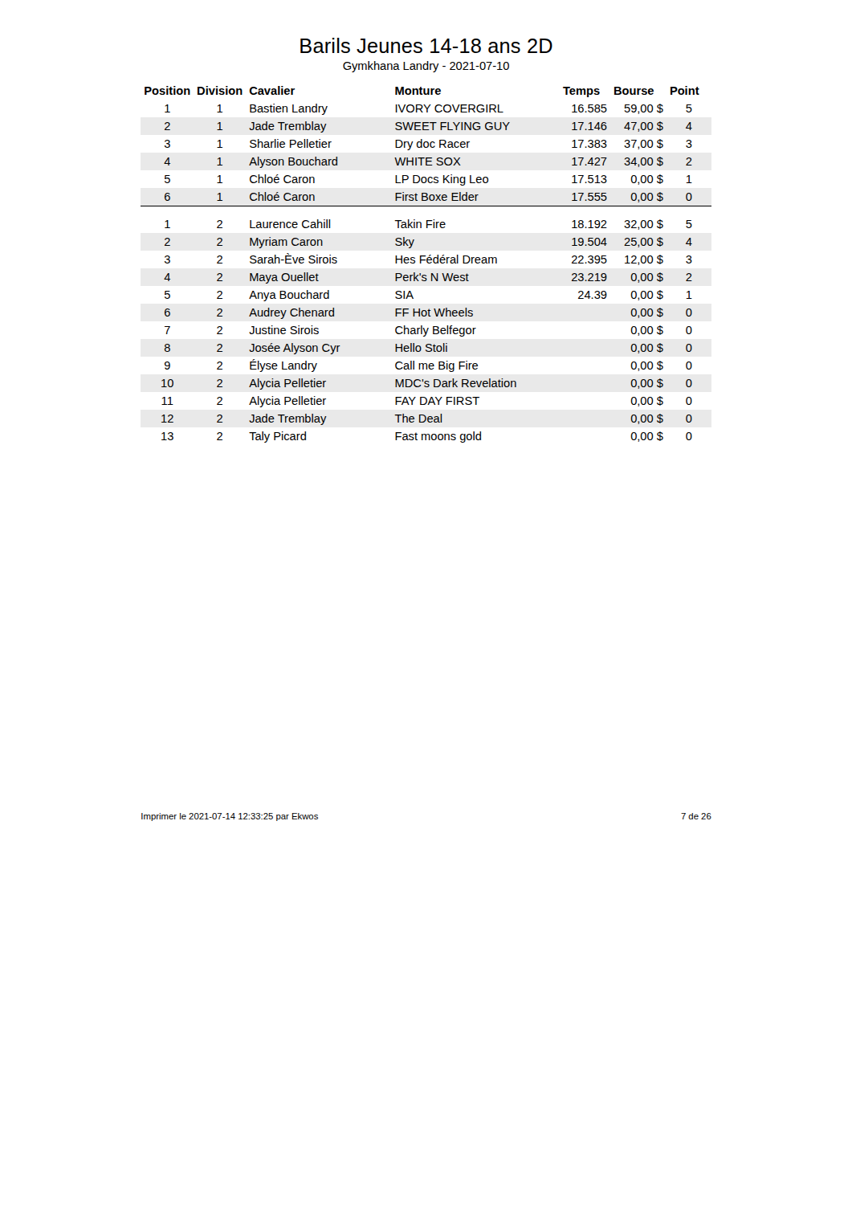Barils Jeunes 14-18 ans 2D
Gymkhana Landry - 2021-07-10
| Position | Division | Cavalier | Monture | Temps | Bourse | Point |
| --- | --- | --- | --- | --- | --- | --- |
| 1 | 1 | Bastien Landry | IVORY COVERGIRL | 16.585 | 59,00 $ | 5 |
| 2 | 1 | Jade Tremblay | SWEET FLYING GUY | 17.146 | 47,00 $ | 4 |
| 3 | 1 | Sharlie Pelletier | Dry doc Racer | 17.383 | 37,00 $ | 3 |
| 4 | 1 | Alyson Bouchard | WHITE SOX | 17.427 | 34,00 $ | 2 |
| 5 | 1 | Chloé Caron | LP Docs King Leo | 17.513 | 0,00 $ | 1 |
| 6 | 1 | Chloé Caron | First Boxe Elder | 17.555 | 0,00 $ | 0 |
| 1 | 2 | Laurence Cahill | Takin Fire | 18.192 | 32,00 $ | 5 |
| 2 | 2 | Myriam Caron | Sky | 19.504 | 25,00 $ | 4 |
| 3 | 2 | Sarah-Ève Sirois | Hes Fédéral Dream | 22.395 | 12,00 $ | 3 |
| 4 | 2 | Maya Ouellet | Perk's N West | 23.219 | 0,00 $ | 2 |
| 5 | 2 | Anya Bouchard | SIA | 24.39 | 0,00 $ | 1 |
| 6 | 2 | Audrey Chenard | FF Hot Wheels | | 0,00 $ | 0 |
| 7 | 2 | Justine Sirois | Charly Belfegor | | 0,00 $ | 0 |
| 8 | 2 | Josée Alyson Cyr | Hello Stoli | | 0,00 $ | 0 |
| 9 | 2 | Élyse Landry | Call me Big Fire | | 0,00 $ | 0 |
| 10 | 2 | Alycia Pelletier | MDC's Dark Revelation | | 0,00 $ | 0 |
| 11 | 2 | Alycia Pelletier | FAY DAY FIRST | | 0,00 $ | 0 |
| 12 | 2 | Jade Tremblay | The Deal | | 0,00 $ | 0 |
| 13 | 2 | Taly Picard | Fast moons gold | | 0,00 $ | 0 |
Imprimer le 2021-07-14 12:33:25 par Ekwos 7 de 26